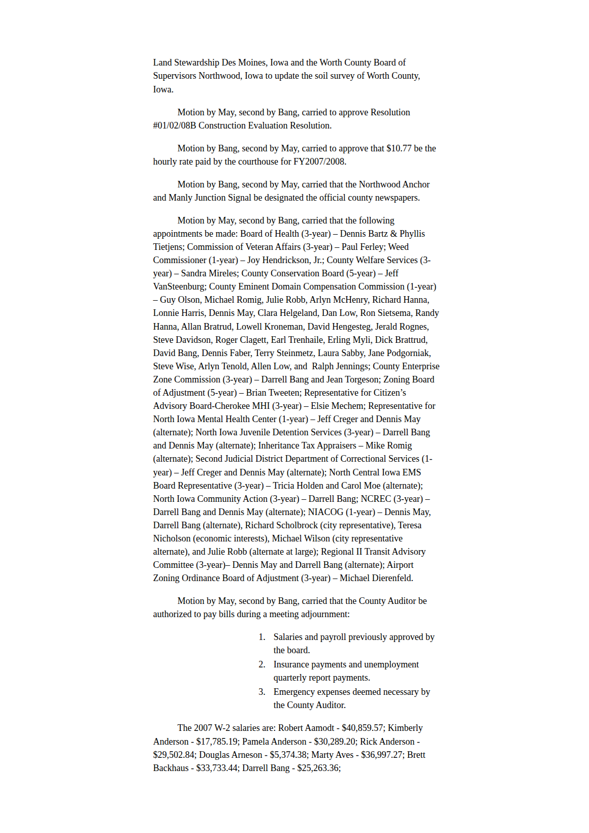Land Stewardship Des Moines, Iowa and the Worth County Board of Supervisors Northwood, Iowa to update the soil survey of Worth County, Iowa.
Motion by May, second by Bang, carried to approve Resolution #01/02/08B Construction Evaluation Resolution.
Motion by Bang, second by May, carried to approve that $10.77 be the hourly rate paid by the courthouse for FY2007/2008.
Motion by Bang, second by May, carried that the Northwood Anchor and Manly Junction Signal be designated the official county newspapers.
Motion by May, second by Bang, carried that the following appointments be made: Board of Health (3-year) – Dennis Bartz & Phyllis Tietjens; Commission of Veteran Affairs (3-year) – Paul Ferley; Weed Commissioner (1-year) – Joy Hendrickson, Jr.; County Welfare Services (3-year) – Sandra Mireles; County Conservation Board (5-year) – Jeff VanSteenburg; County Eminent Domain Compensation Commission (1-year) – Guy Olson, Michael Romig, Julie Robb, Arlyn McHenry, Richard Hanna, Lonnie Harris, Dennis May, Clara Helgeland, Dan Low, Ron Sietsema, Randy Hanna, Allan Bratrud, Lowell Kroneman, David Hengesteg, Jerald Rognes, Steve Davidson, Roger Clagett, Earl Trenhaile, Erling Myli, Dick Brattrud, David Bang, Dennis Faber, Terry Steinmetz, Laura Sabby, Jane Podgorniak, Steve Wise, Arlyn Tenold, Allen Low, and Ralph Jennings; County Enterprise Zone Commission (3-year) – Darrell Bang and Jean Torgeson; Zoning Board of Adjustment (5-year) – Brian Tweeten; Representative for Citizen’s Advisory Board-Cherokee MHI (3-year) – Elsie Mechem; Representative for North Iowa Mental Health Center (1-year) – Jeff Creger and Dennis May (alternate); North Iowa Juvenile Detention Services (3-year) – Darrell Bang and Dennis May (alternate); Inheritance Tax Appraisers – Mike Romig (alternate); Second Judicial District Department of Correctional Services (1-year) – Jeff Creger and Dennis May (alternate); North Central Iowa EMS Board Representative (3-year) – Tricia Holden and Carol Moe (alternate); North Iowa Community Action (3-year) – Darrell Bang; NCREC (3-year) – Darrell Bang and Dennis May (alternate); NIACOG (1-year) – Dennis May, Darrell Bang (alternate), Richard Scholbrock (city representative), Teresa Nicholson (economic interests), Michael Wilson (city representative alternate), and Julie Robb (alternate at large); Regional II Transit Advisory Committee (3-year)– Dennis May and Darrell Bang (alternate); Airport Zoning Ordinance Board of Adjustment (3-year) – Michael Dierenfeld.
Motion by May, second by Bang, carried that the County Auditor be authorized to pay bills during a meeting adjournment:
Salaries and payroll previously approved by the board.
Insurance payments and unemployment quarterly report payments.
Emergency expenses deemed necessary by the County Auditor.
The 2007 W-2 salaries are: Robert Aamodt - $40,859.57; Kimberly Anderson - $17,785.19; Pamela Anderson - $30,289.20; Rick Anderson - $29,502.84; Douglas Arneson - $5,374.38; Marty Aves - $36,997.27; Brett Backhaus - $33,733.44; Darrell Bang - $25,263.36;